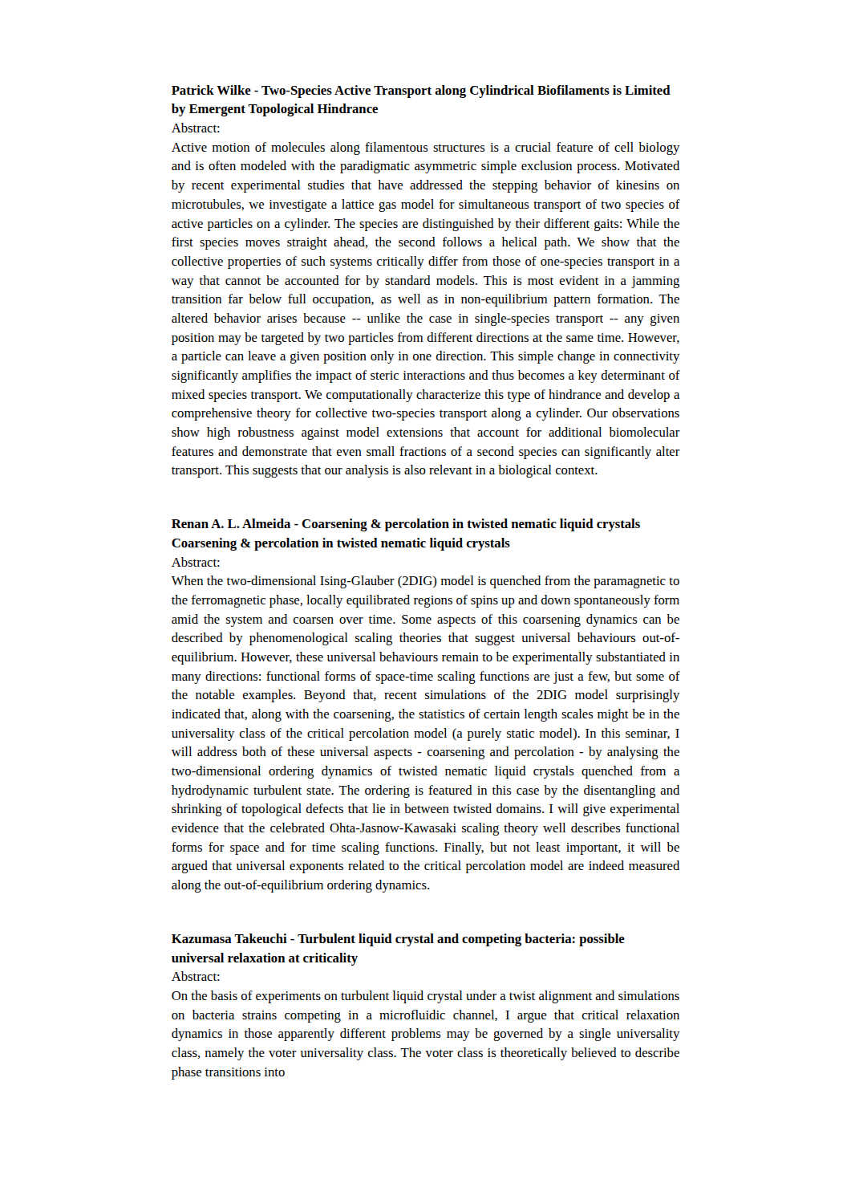Patrick Wilke - Two-Species Active Transport along Cylindrical Biofilaments is Limited by Emergent Topological Hindrance
Abstract:
Active motion of molecules along filamentous structures is a crucial feature of cell biology and is often modeled with the paradigmatic asymmetric simple exclusion process. Motivated by recent experimental studies that have addressed the stepping behavior of kinesins on microtubules, we investigate a lattice gas model for simultaneous transport of two species of active particles on a cylinder. The species are distinguished by their different gaits: While the first species moves straight ahead, the second follows a helical path. We show that the collective properties of such systems critically differ from those of one-species transport in a way that cannot be accounted for by standard models. This is most evident in a jamming transition far below full occupation, as well as in non-equilibrium pattern formation. The altered behavior arises because -- unlike the case in single-species transport -- any given position may be targeted by two particles from different directions at the same time. However, a particle can leave a given position only in one direction. This simple change in connectivity significantly amplifies the impact of steric interactions and thus becomes a key determinant of mixed species transport. We computationally characterize this type of hindrance and develop a comprehensive theory for collective two-species transport along a cylinder. Our observations show high robustness against model extensions that account for additional biomolecular features and demonstrate that even small fractions of a second species can significantly alter transport. This suggests that our analysis is also relevant in a biological context.
Renan A. L. Almeida - Coarsening & percolation in twisted nematic liquid crystals Coarsening & percolation in twisted nematic liquid crystals
Abstract:
When the two-dimensional Ising-Glauber (2DIG) model is quenched from the paramagnetic to the ferromagnetic phase, locally equilibrated regions of spins up and down spontaneously form amid the system and coarsen over time. Some aspects of this coarsening dynamics can be described by phenomenological scaling theories that suggest universal behaviours out-of-equilibrium. However, these universal behaviours remain to be experimentally substantiated in many directions: functional forms of space-time scaling functions are just a few, but some of the notable examples. Beyond that, recent simulations of the 2DIG model surprisingly indicated that, along with the coarsening, the statistics of certain length scales might be in the universality class of the critical percolation model (a purely static model). In this seminar, I will address both of these universal aspects - coarsening and percolation - by analysing the two-dimensional ordering dynamics of twisted nematic liquid crystals quenched from a hydrodynamic turbulent state. The ordering is featured in this case by the disentangling and shrinking of topological defects that lie in between twisted domains. I will give experimental evidence that the celebrated Ohta-Jasnow-Kawasaki scaling theory well describes functional forms for space and for time scaling functions. Finally, but not least important, it will be argued that universal exponents related to the critical percolation model are indeed measured along the out-of-equilibrium ordering dynamics.
Kazumasa Takeuchi - Turbulent liquid crystal and competing bacteria: possible universal relaxation at criticality
Abstract:
On the basis of experiments on turbulent liquid crystal under a twist alignment and simulations on bacteria strains competing in a microfluidic channel, I argue that critical relaxation dynamics in those apparently different problems may be governed by a single universality class, namely the voter universality class. The voter class is theoretically believed to describe phase transitions into